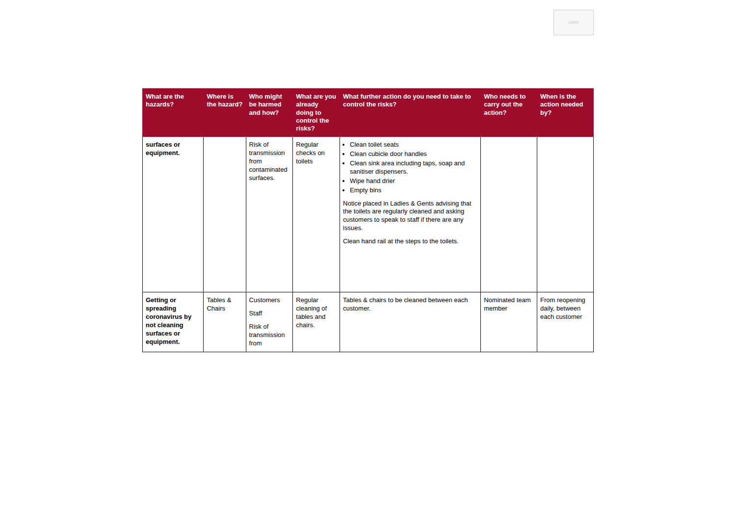LOGO
| What are the hazards? | Where is the hazard? | Who might be harmed and how? | What are you already doing to control the risks? | What further action do you need to take to control the risks? | Who needs to carry out the action? | When is the action needed by? |
| --- | --- | --- | --- | --- | --- | --- |
| surfaces or equipment. | | Risk of transmission from contaminated surfaces. | Regular checks on toilets | Clean toilet seats Clean cubicle door handles Clean sink area including taps, soap and sanitiser dispensers. Wipe hand drier Empty bins Notice placed in Ladies & Gents advising that the toilets are regularly cleaned and asking customers to speak to staff if there are any issues. Clean hand rail at the steps to the toilets. | | |
| Getting or spreading coronavirus by not cleaning surfaces or equipment. | Tables & Chairs | Customers Staff Risk of transmission from | Regular cleaning of tables and chairs. | Tables & chairs to be cleaned between each customer. | Nominated team member | From reopening daily, between each customer |